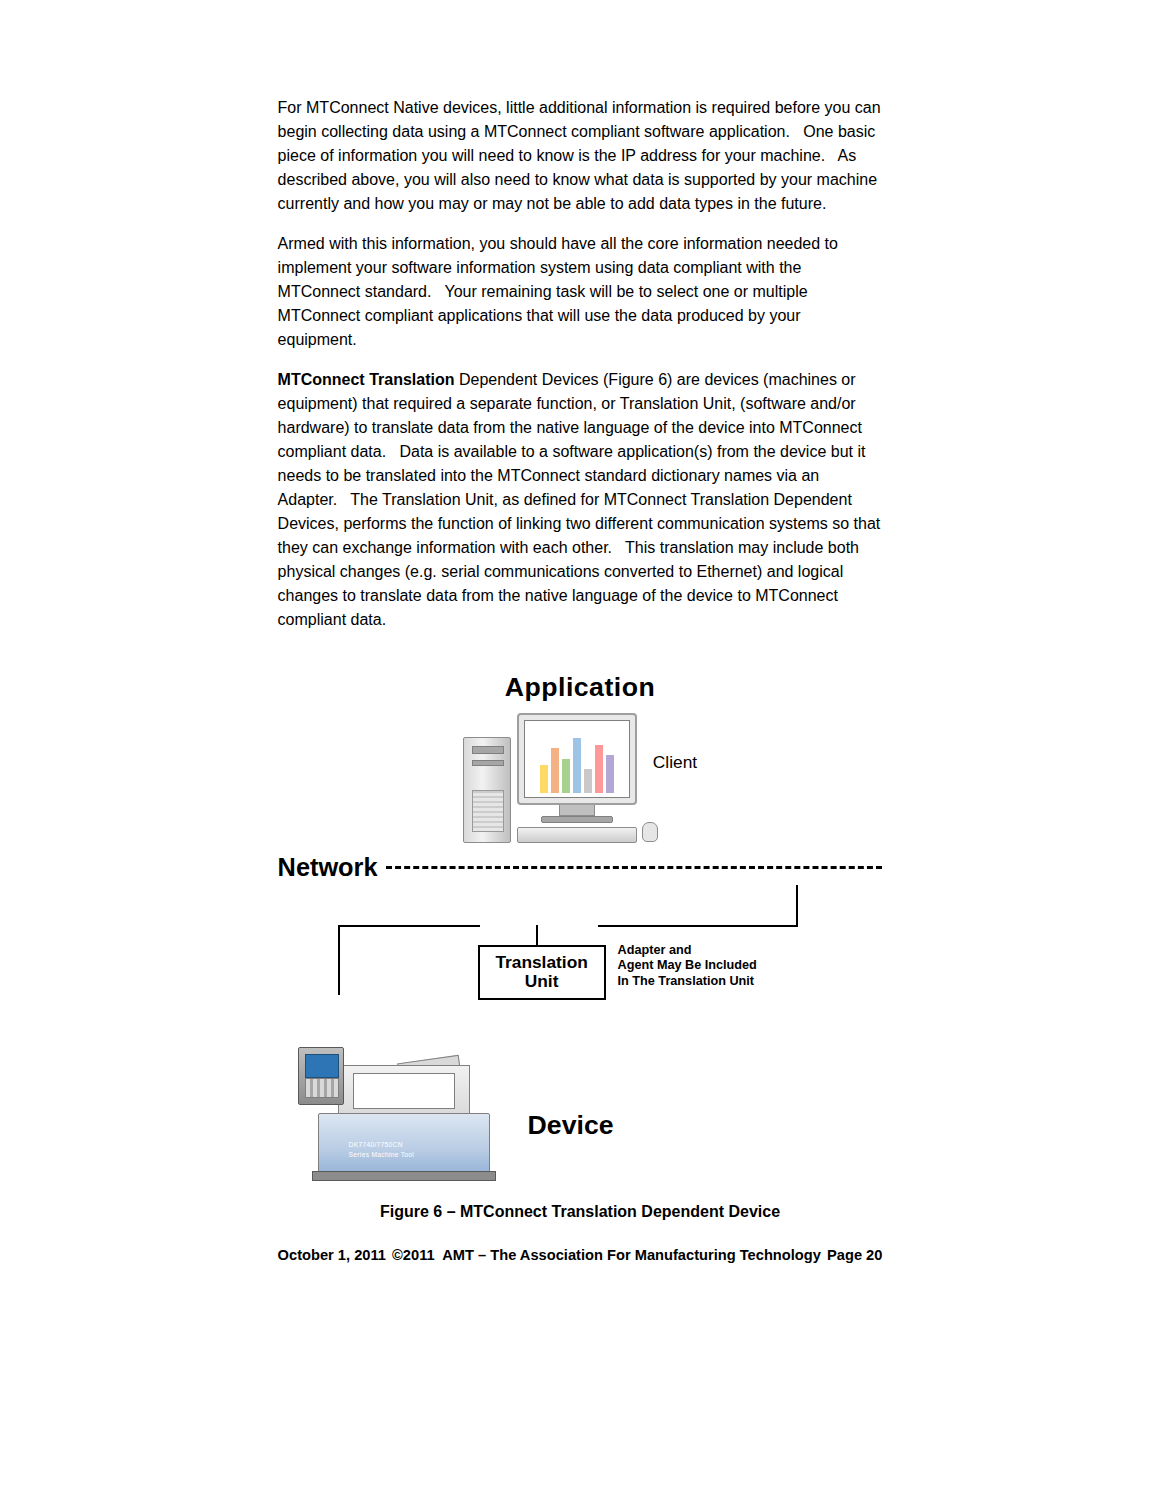For MTConnect Native devices, little additional information is required before you can begin collecting data using a MTConnect compliant software application. One basic piece of information you will need to know is the IP address for your machine. As described above, you will also need to know what data is supported by your machine currently and how you may or may not be able to add data types in the future.
Armed with this information, you should have all the core information needed to implement your software information system using data compliant with the MTConnect standard. Your remaining task will be to select one or multiple MTConnect compliant applications that will use the data produced by your equipment.
MTConnect Translation Dependent Devices (Figure 6) are devices (machines or equipment) that required a separate function, or Translation Unit, (software and/or hardware) to translate data from the native language of the device into MTConnect compliant data. Data is available to a software application(s) from the device but it needs to be translated into the MTConnect standard dictionary names via an Adapter. The Translation Unit, as defined for MTConnect Translation Dependent Devices, performs the function of linking two different communication systems so that they can exchange information with each other. This translation may include both physical changes (e.g. serial communications converted to Ethernet) and logical changes to translate data from the native language of the device to MTConnect compliant data.
Application
Client
Network
Translation
Unit
Adapter and
Agent May Be Included
In The Translation Unit
DK7740/7750CN
Series Machine Tool
Device
Figure 6 – MTConnect Translation Dependent Device
October 1, 2011
©2011 AMT – The Association For Manufacturing Technology
Page 20